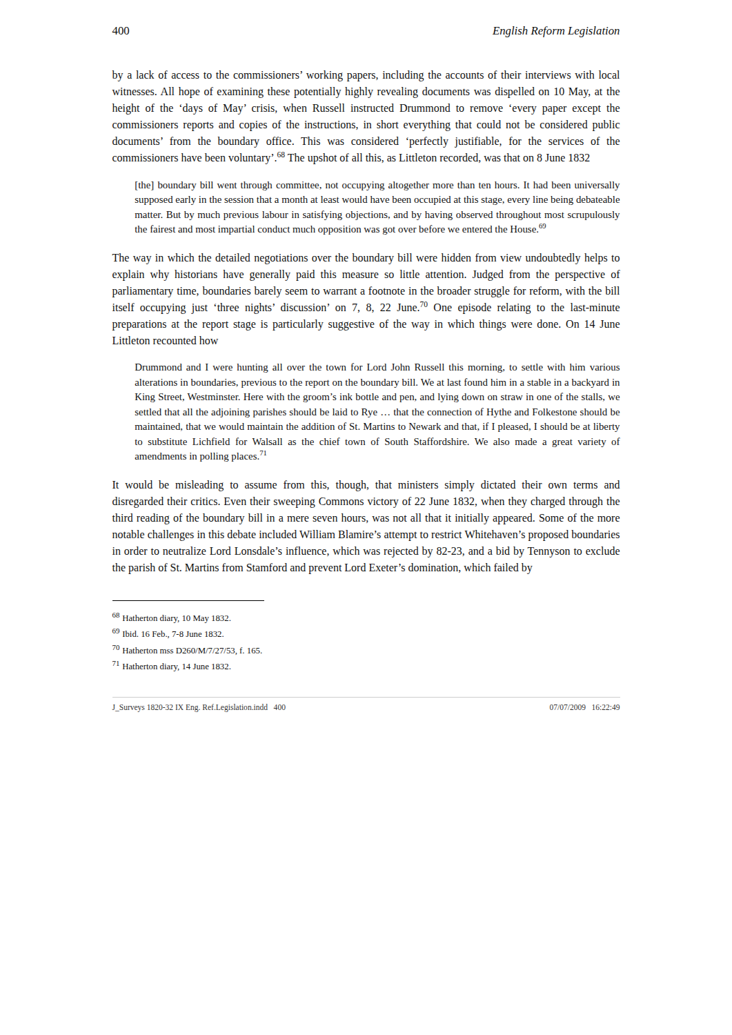400 English Reform Legislation
by a lack of access to the commissioners’ working papers, including the accounts of their interviews with local witnesses. All hope of examining these potentially highly revealing documents was dispelled on 10 May, at the height of the ‘days of May’ crisis, when Russell instructed Drummond to remove ‘every paper except the commissioners reports and copies of the instructions, in short everything that could not be considered public documents’ from the boundary office. This was considered ‘perfectly justifiable, for the services of the commissioners have been voluntary’.68 The upshot of all this, as Littleton recorded, was that on 8 June 1832
[the] boundary bill went through committee, not occupying altogether more than ten hours. It had been universally supposed early in the session that a month at least would have been occupied at this stage, every line being debateable matter. But by much previous labour in satisfying objections, and by having observed throughout most scrupulously the fairest and most impartial conduct much opposition was got over before we entered the House.69
The way in which the detailed negotiations over the boundary bill were hidden from view undoubtedly helps to explain why historians have generally paid this measure so little attention. Judged from the perspective of parliamentary time, boundaries barely seem to warrant a footnote in the broader struggle for reform, with the bill itself occupying just ‘three nights’ discussion’ on 7, 8, 22 June.70 One episode relating to the last-minute preparations at the report stage is particularly suggestive of the way in which things were done. On 14 June Littleton recounted how
Drummond and I were hunting all over the town for Lord John Russell this morning, to settle with him various alterations in boundaries, previous to the report on the boundary bill. We at last found him in a stable in a backyard in King Street, Westminster. Here with the groom’s ink bottle and pen, and lying down on straw in one of the stalls, we settled that all the adjoining parishes should be laid to Rye … that the connection of Hythe and Folkestone should be maintained, that we would maintain the addition of St. Martins to Newark and that, if I pleased, I should be at liberty to substitute Lichfield for Walsall as the chief town of South Staffordshire. We also made a great variety of amendments in polling places.71
It would be misleading to assume from this, though, that ministers simply dictated their own terms and disregarded their critics. Even their sweeping Commons victory of 22 June 1832, when they charged through the third reading of the boundary bill in a mere seven hours, was not all that it initially appeared. Some of the more notable challenges in this debate included William Blamire’s attempt to restrict Whitehaven’s proposed boundaries in order to neutralize Lord Lonsdale’s influence, which was rejected by 82-23, and a bid by Tennyson to exclude the parish of St. Martins from Stamford and prevent Lord Exeter’s domination, which failed by
68 Hatherton diary, 10 May 1832.
69 Ibid. 16 Feb., 7-8 June 1832.
70 Hatherton mss D260/M/7/27/53, f. 165.
71 Hatherton diary, 14 June 1832.
J_Surveys 1820-32 IX Eng. Ref.Legislation.indd 400 07/07/2009 16:22:49